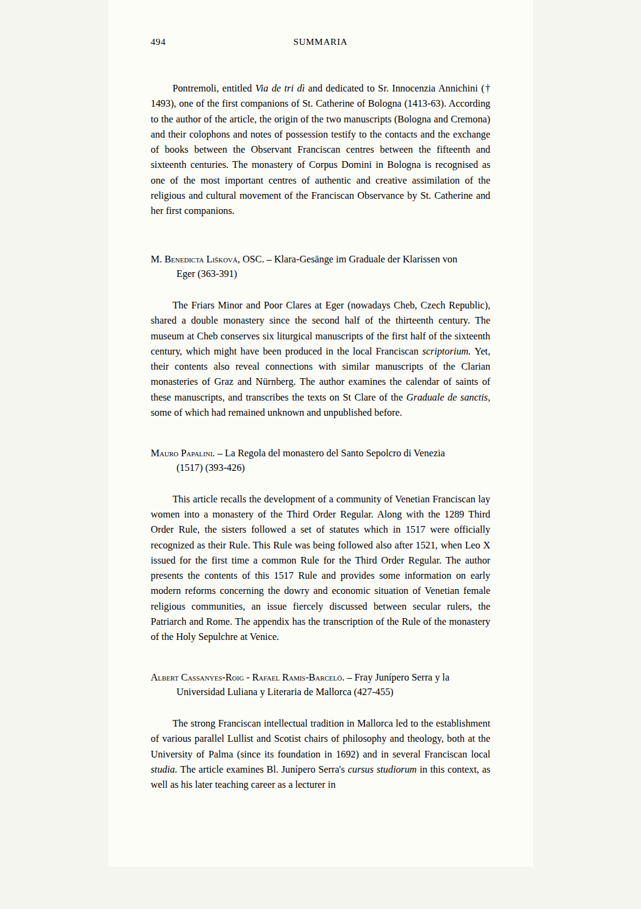494
SUMMARIA
Pontremoli, entitled Via de tri dì and dedicated to Sr. Innocenzia Annichini († 1493), one of the first companions of St. Catherine of Bologna (1413-63). According to the author of the article, the origin of the two manuscripts (Bologna and Cremona) and their colophons and notes of possession testify to the contacts and the exchange of books between the Observant Franciscan centres between the fifteenth and sixteenth centuries. The monastery of Corpus Domini in Bologna is recognised as one of the most important centres of authentic and creative assimilation of the religious and cultural movement of the Franciscan Observance by St. Catherine and her first companions.
M. Benedicta Lišková, OSC. – Klara-Gesänge im Graduale der Klarissen vonEger (363-391)
The Friars Minor and Poor Clares at Eger (nowadays Cheb, Czech Republic), shared a double monastery since the second half of the thirteenth century. The museum at Cheb conserves six liturgical manuscripts of the first half of the sixteenth century, which might have been produced in the local Franciscan scriptorium. Yet, their contents also reveal connections with similar manuscripts of the Clarian monasteries of Graz and Nürnberg. The author examines the calendar of saints of these manuscripts, and transcribes the texts on St Clare of the Graduale de sanctis, some of which had remained unknown and unpublished before.
Mauro Papalini. – La Regola del monastero del Santo Sepolcro di Venezia(1517) (393-426)
This article recalls the development of a community of Venetian Franciscan lay women into a monastery of the Third Order Regular. Along with the 1289 Third Order Rule, the sisters followed a set of statutes which in 1517 were officially recognized as their Rule. This Rule was being followed also after 1521, when Leo X issued for the first time a common Rule for the Third Order Regular. The author presents the contents of this 1517 Rule and provides some information on early modern reforms concerning the dowry and economic situation of Venetian female religious communities, an issue fiercely discussed between secular rulers, the Patriarch and Rome. The appendix has the transcription of the Rule of the monastery of the Holy Sepulchre at Venice.
Albert Cassanyes-Roig - Rafael Ramis-Barceló. – Fray Junípero Serra y laUniversidad Luliana y Literaria de Mallorca (427-455)
The strong Franciscan intellectual tradition in Mallorca led to the establishment of various parallel Lullist and Scotist chairs of philosophy and theology, both at the University of Palma (since its foundation in 1692) and in several Franciscan local studia. The article examines Bl. Junípero Serra's cursus studiorum in this context, as well as his later teaching career as a lecturer in